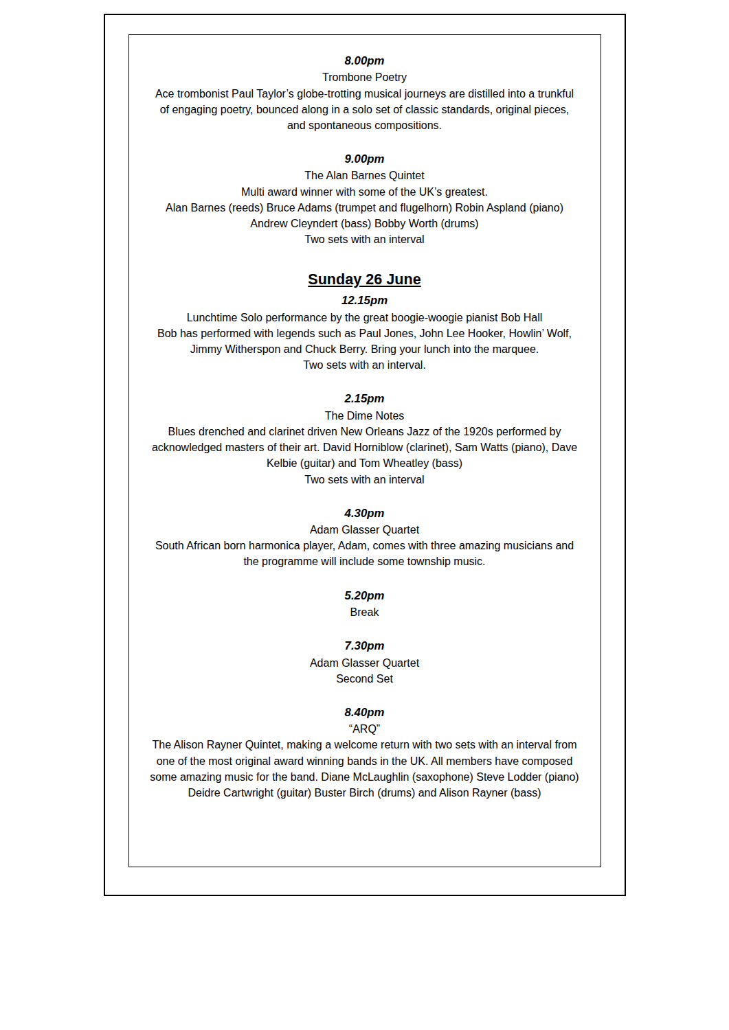8.00pm
Trombone Poetry
Ace trombonist Paul Taylor’s globe-trotting musical journeys are distilled into a trunkful of engaging poetry, bounced along in a solo set of classic standards, original pieces, and spontaneous compositions.
9.00pm
The Alan Barnes Quintet
Multi award winner with some of the UK’s greatest.
Alan Barnes (reeds) Bruce Adams (trumpet and flugelhorn) Robin Aspland (piano)
Andrew Cleyndert (bass) Bobby Worth (drums)
Two sets with an interval
Sunday 26 June
12.15pm
Lunchtime Solo performance by the great boogie-woogie pianist Bob Hall
Bob has performed with legends such as Paul Jones, John Lee Hooker, Howlin’ Wolf, Jimmy Witherspon and Chuck Berry. Bring your lunch into the marquee.
Two sets with an interval.
2.15pm
The Dime Notes
Blues drenched and clarinet driven New Orleans Jazz of the 1920s performed by acknowledged masters of their art. David Horniblow (clarinet), Sam Watts (piano), Dave Kelbie (guitar) and Tom Wheatley (bass)
Two sets with an interval
4.30pm
Adam Glasser Quartet
South African born harmonica player, Adam, comes with three amazing musicians and the programme will include some township music.
5.20pm
Break
7.30pm
Adam Glasser Quartet
Second Set
8.40pm
“ARQ”
The Alison Rayner Quintet, making a welcome return with two sets with an interval from one of the most original award winning bands in the UK. All members have composed some amazing music for the band. Diane McLaughlin (saxophone) Steve Lodder (piano) Deidre Cartwright (guitar) Buster Birch (drums) and Alison Rayner (bass)